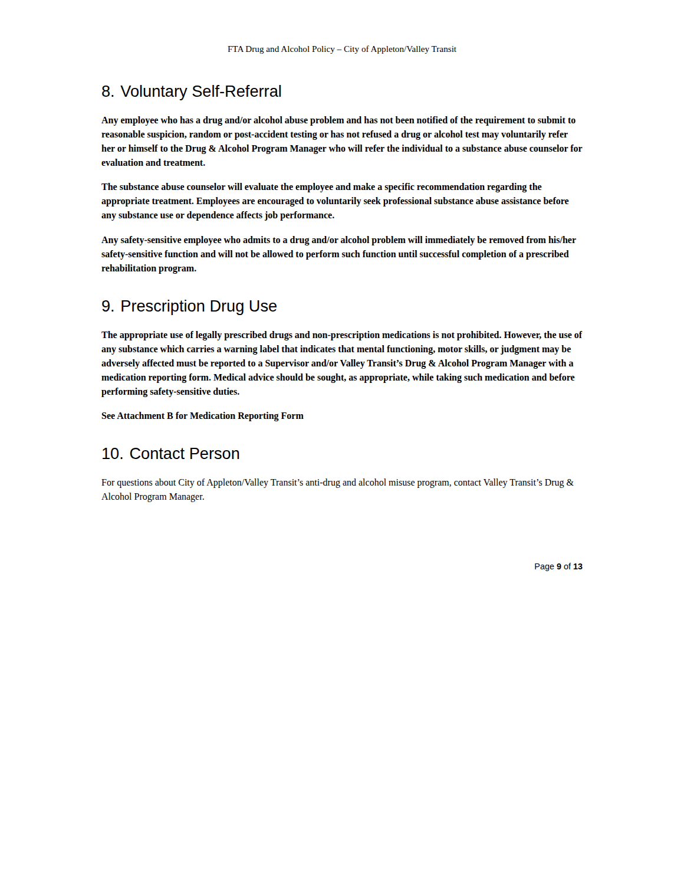FTA Drug and Alcohol Policy – City of Appleton/Valley Transit
8. Voluntary Self-Referral
Any employee who has a drug and/or alcohol abuse problem and has not been notified of the requirement to submit to reasonable suspicion, random or post-accident testing or has not refused a drug or alcohol test may voluntarily refer her or himself to the Drug & Alcohol Program Manager who will refer the individual to a substance abuse counselor for evaluation and treatment.
The substance abuse counselor will evaluate the employee and make a specific recommendation regarding the appropriate treatment. Employees are encouraged to voluntarily seek professional substance abuse assistance before any substance use or dependence affects job performance.
Any safety-sensitive employee who admits to a drug and/or alcohol problem will immediately be removed from his/her safety-sensitive function and will not be allowed to perform such function until successful completion of a prescribed rehabilitation program.
9. Prescription Drug Use
The appropriate use of legally prescribed drugs and non-prescription medications is not prohibited. However, the use of any substance which carries a warning label that indicates that mental functioning, motor skills, or judgment may be adversely affected must be reported to a Supervisor and/or Valley Transit’s Drug & Alcohol Program Manager with a medication reporting form. Medical advice should be sought, as appropriate, while taking such medication and before performing safety-sensitive duties.
See Attachment B for Medication Reporting Form
10. Contact Person
For questions about City of Appleton/Valley Transit’s anti-drug and alcohol misuse program, contact Valley Transit’s Drug & Alcohol Program Manager.
Page 9 of 13